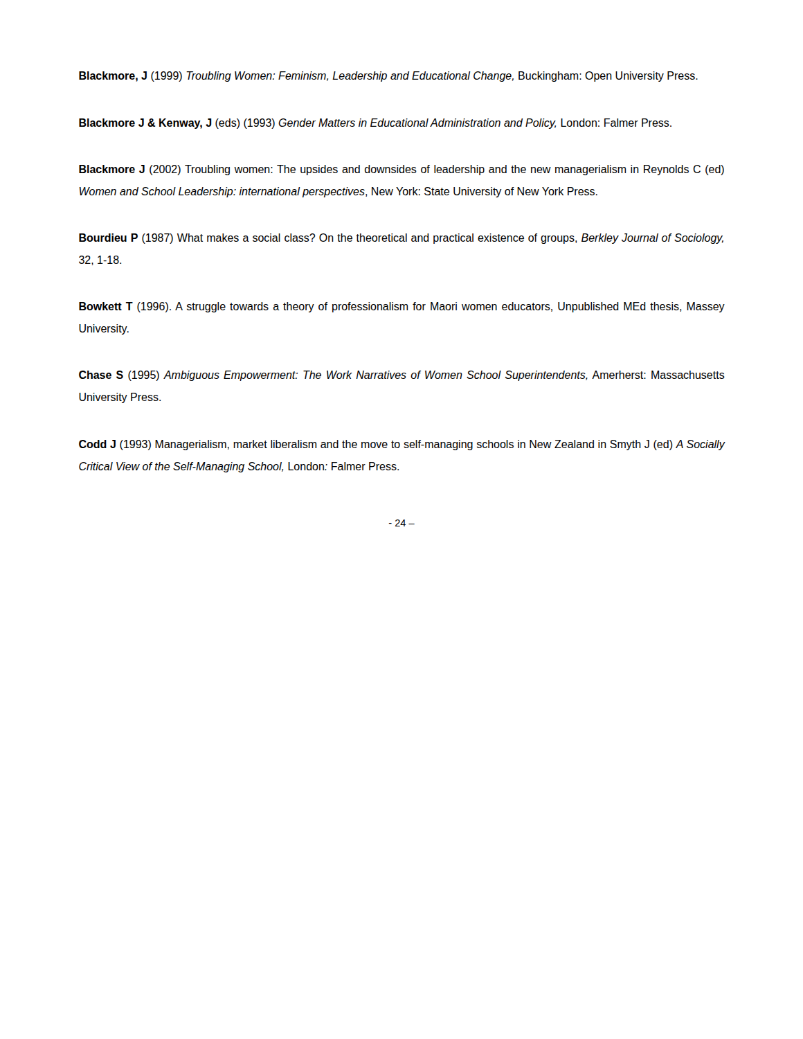Blackmore, J (1999) Troubling Women: Feminism, Leadership and Educational Change, Buckingham: Open University Press.
Blackmore J & Kenway, J (eds) (1993) Gender Matters in Educational Administration and Policy, London: Falmer Press.
Blackmore J (2002) Troubling women: The upsides and downsides of leadership and the new managerialism in Reynolds C (ed) Women and School Leadership: international perspectives, New York: State University of New York Press.
Bourdieu P (1987) What makes a social class? On the theoretical and practical existence of groups, Berkley Journal of Sociology, 32, 1-18.
Bowkett T (1996). A struggle towards a theory of professionalism for Maori women educators, Unpublished MEd thesis, Massey University.
Chase S (1995) Ambiguous Empowerment: The Work Narratives of Women School Superintendents, Amerherst: Massachusetts University Press.
Codd J (1993) Managerialism, market liberalism and the move to self-managing schools in New Zealand in Smyth J (ed) A Socially Critical View of the Self-Managing School, London: Falmer Press.
- 24 –